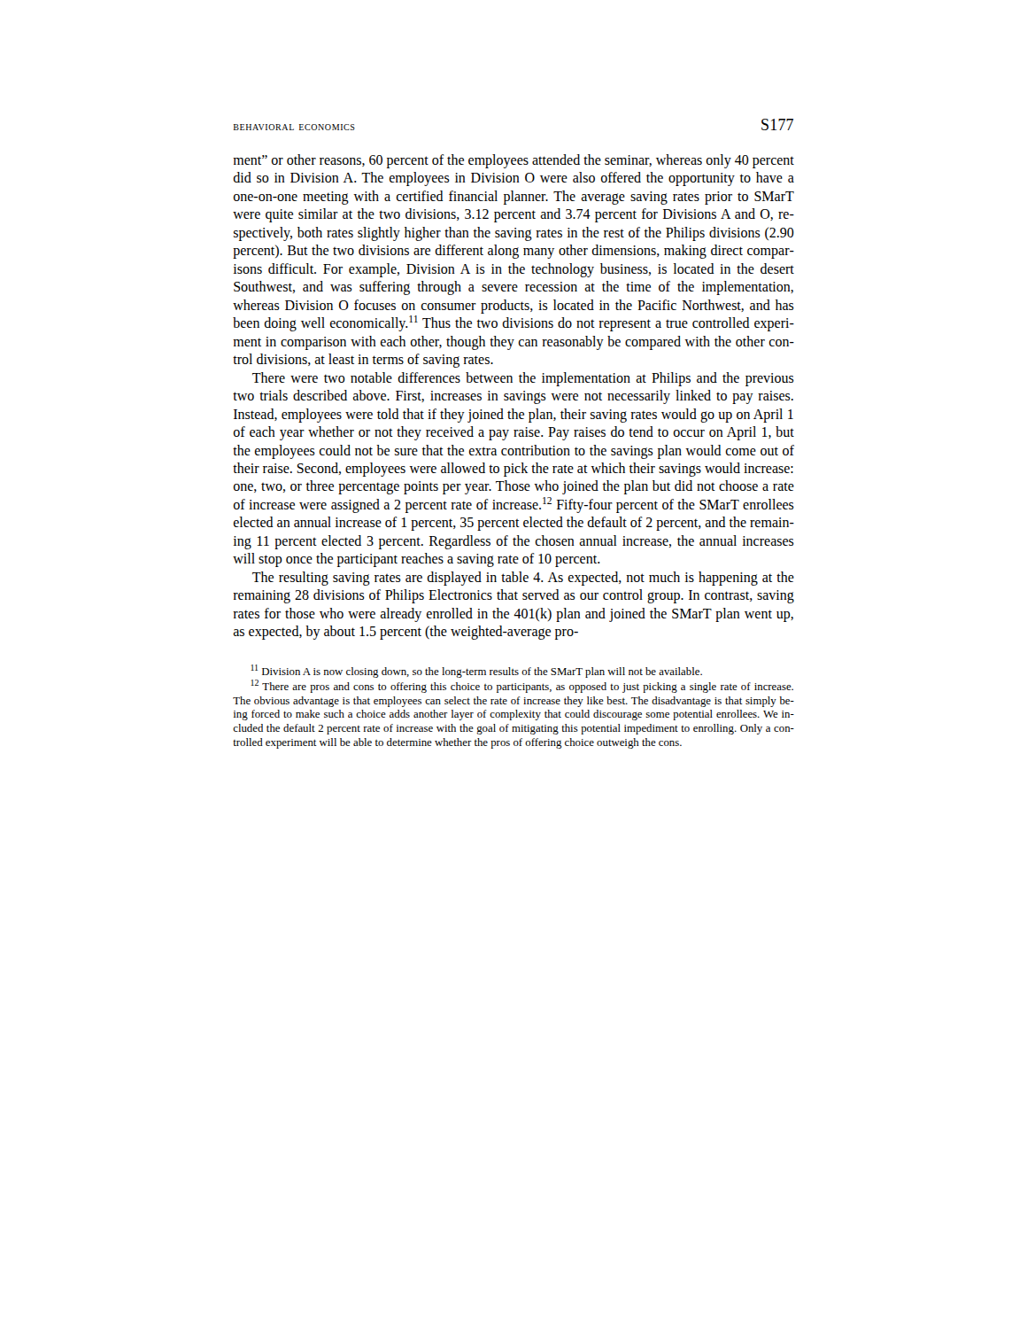behavioral economics S177
ment” or other reasons, 60 percent of the employees attended the seminar, whereas only 40 percent did so in Division A. The employees in Division O were also offered the opportunity to have a one-on-one meeting with a certified financial planner. The average saving rates prior to SMarT were quite similar at the two divisions, 3.12 percent and 3.74 percent for Divisions A and O, respectively, both rates slightly higher than the saving rates in the rest of the Philips divisions (2.90 percent). But the two divisions are different along many other dimensions, making direct comparisons difficult. For example, Division A is in the technology business, is located in the desert Southwest, and was suffering through a severe recession at the time of the implementation, whereas Division O focuses on consumer products, is located in the Pacific Northwest, and has been doing well economically.11 Thus the two divisions do not represent a true controlled experiment in comparison with each other, though they can reasonably be compared with the other control divisions, at least in terms of saving rates.
There were two notable differences between the implementation at Philips and the previous two trials described above. First, increases in savings were not necessarily linked to pay raises. Instead, employees were told that if they joined the plan, their saving rates would go up on April 1 of each year whether or not they received a pay raise. Pay raises do tend to occur on April 1, but the employees could not be sure that the extra contribution to the savings plan would come out of their raise. Second, employees were allowed to pick the rate at which their savings would increase: one, two, or three percentage points per year. Those who joined the plan but did not choose a rate of increase were assigned a 2 percent rate of increase.12 Fifty-four percent of the SMarT enrollees elected an annual increase of 1 percent, 35 percent elected the default of 2 percent, and the remaining 11 percent elected 3 percent. Regardless of the chosen annual increase, the annual increases will stop once the participant reaches a saving rate of 10 percent.
The resulting saving rates are displayed in table 4. As expected, not much is happening at the remaining 28 divisions of Philips Electronics that served as our control group. In contrast, saving rates for those who were already enrolled in the 401(k) plan and joined the SMarT plan went up, as expected, by about 1.5 percent (the weighted-average pro-
11 Division A is now closing down, so the long-term results of the SMarT plan will not be available.
12 There are pros and cons to offering this choice to participants, as opposed to just picking a single rate of increase. The obvious advantage is that employees can select the rate of increase they like best. The disadvantage is that simply being forced to make such a choice adds another layer of complexity that could discourage some potential enrollees. We included the default 2 percent rate of increase with the goal of mitigating this potential impediment to enrolling. Only a controlled experiment will be able to determine whether the pros of offering choice outweigh the cons.